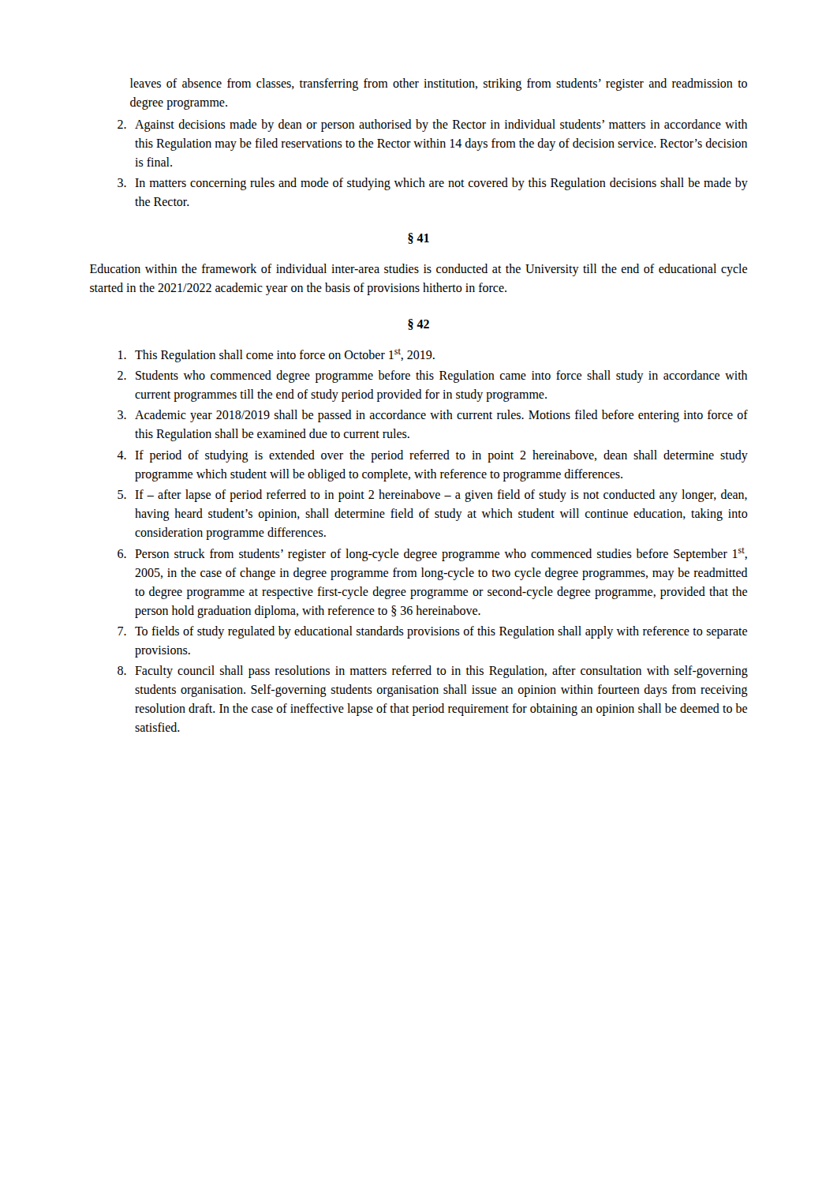leaves of absence from classes, transferring from other institution, striking from students’ register and readmission to degree programme.
Against decisions made by dean or person authorised by the Rector in individual students’ matters in accordance with this Regulation may be filed reservations to the Rector within 14 days from the day of decision service. Rector’s decision is final.
In matters concerning rules and mode of studying which are not covered by this Regulation decisions shall be made by the Rector.
§ 41
Education within the framework of individual inter-area studies is conducted at the University till the end of educational cycle started in the 2021/2022 academic year on the basis of provisions hitherto in force.
§ 42
This Regulation shall come into force on October 1st, 2019.
Students who commenced degree programme before this Regulation came into force shall study in accordance with current programmes till the end of study period provided for in study programme.
Academic year 2018/2019 shall be passed in accordance with current rules. Motions filed before entering into force of this Regulation shall be examined due to current rules.
If period of studying is extended over the period referred to in point 2 hereinabove, dean shall determine study programme which student will be obliged to complete, with reference to programme differences.
If – after lapse of period referred to in point 2 hereinabove – a given field of study is not conducted any longer, dean, having heard student’s opinion, shall determine field of study at which student will continue education, taking into consideration programme differences.
Person struck from students’ register of long-cycle degree programme who commenced studies before September 1st, 2005, in the case of change in degree programme from long-cycle to two cycle degree programmes, may be readmitted to degree programme at respective first-cycle degree programme or second-cycle degree programme, provided that the person hold graduation diploma, with reference to § 36 hereinabove.
To fields of study regulated by educational standards provisions of this Regulation shall apply with reference to separate provisions.
Faculty council shall pass resolutions in matters referred to in this Regulation, after consultation with self-governing students organisation. Self-governing students organisation shall issue an opinion within fourteen days from receiving resolution draft. In the case of ineffective lapse of that period requirement for obtaining an opinion shall be deemed to be satisfied.